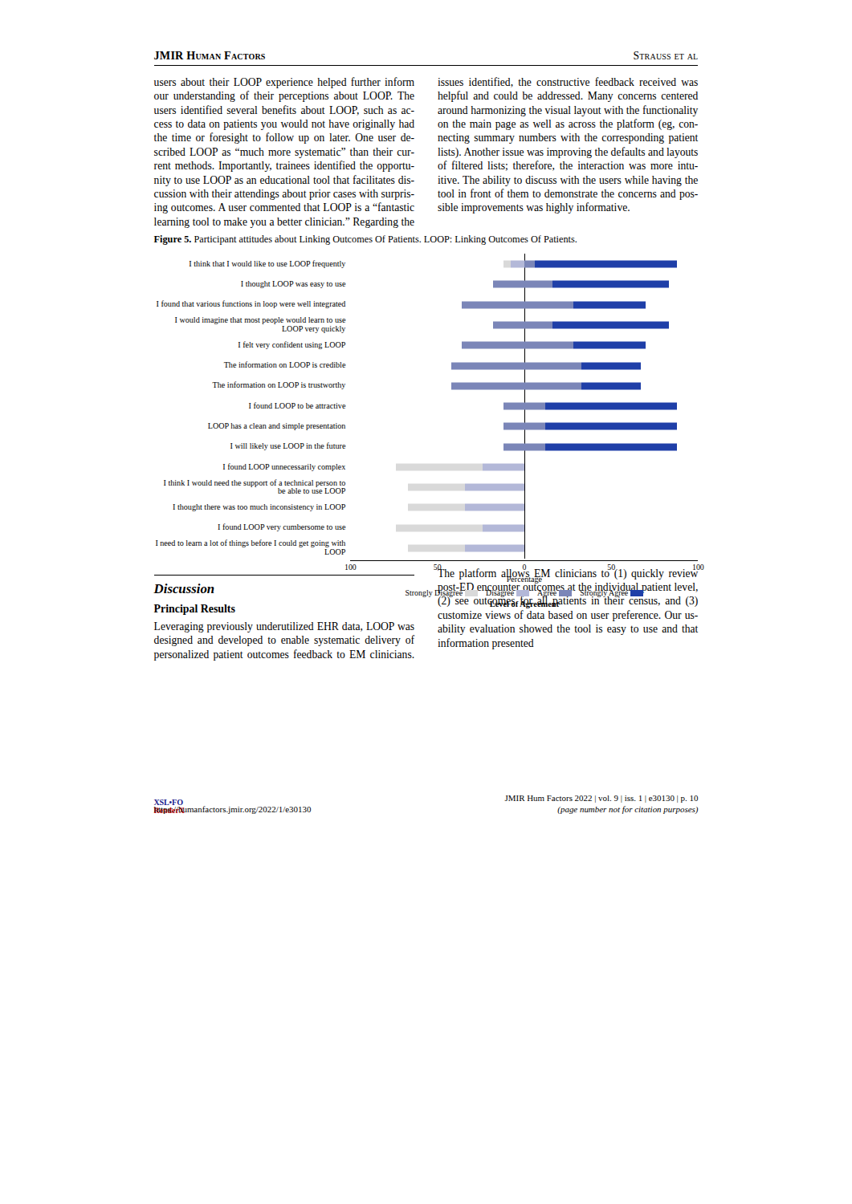JMIR Human Factors
Strauss et al
users about their LOOP experience helped further inform our understanding of their perceptions about LOOP. The users identified several benefits about LOOP, such as access to data on patients you would not have originally had the time or foresight to follow up on later. One user described LOOP as “much more systematic” than their current methods. Importantly, trainees identified the opportunity to use LOOP as an educational tool that facilitates discussion with their attendings about prior cases with surprising outcomes. A user commented that LOOP is a “fantastic learning tool to make you a better clinician.” Regarding the issues identified, the constructive feedback received was helpful and could be addressed. Many concerns centered around harmonizing the visual layout with the functionality on the main page as well as across the platform (eg, connecting summary numbers with the corresponding patient lists). Another issue was improving the defaults and layouts of filtered lists; therefore, the interaction was more intuitive. The ability to discuss with the users while having the tool in front of them to demonstrate the concerns and possible improvements was highly informative.
Figure 5. Participant attitudes about Linking Outcomes Of Patients. LOOP: Linking Outcomes Of Patients.
I think that I would like to use LOOP frequently
I thought LOOP was easy to use
I found that various functions in loop were well integrated
I would imagine that most people would learn to use LOOP very quickly
I felt very confident using LOOP
The information on LOOP is credible
The information on LOOP is trustworthy
I found LOOP to be attractive
LOOP has a clean and simple presentation
I will likely use LOOP in the future
I found LOOP unnecessarily complex
I think I would need the support of a technical person to be able to use LOOP
I thought there was too much inconsistency in LOOP
I found LOOP very cumbersome to use
I need to learn a lot of things before I could get going with LOOP
100 50 0 50 100
Percentage
Strongly Disagree
Disagree
Agree
Strongly Agree
Level of Agreement
Discussion
Principal Results
Leveraging previously underutilized EHR data, LOOP was designed and developed to enable systematic delivery of personalized patient outcomes feedback to EM clinicians. The platform allows EM clinicians to (1) quickly review post-ED encounter outcomes at the individual patient level, (2) see outcomes for all patients in their census, and (3) customize views of data based on user preference. Our usability evaluation showed the tool is easy to use and that information presented
XSL•FO
RenderX
https://humanfactors.jmir.org/2022/1/e30130
JMIR Hum Factors 2022 | vol. 9 | iss. 1 | e30130 | p. 10
(page number not for citation purposes)